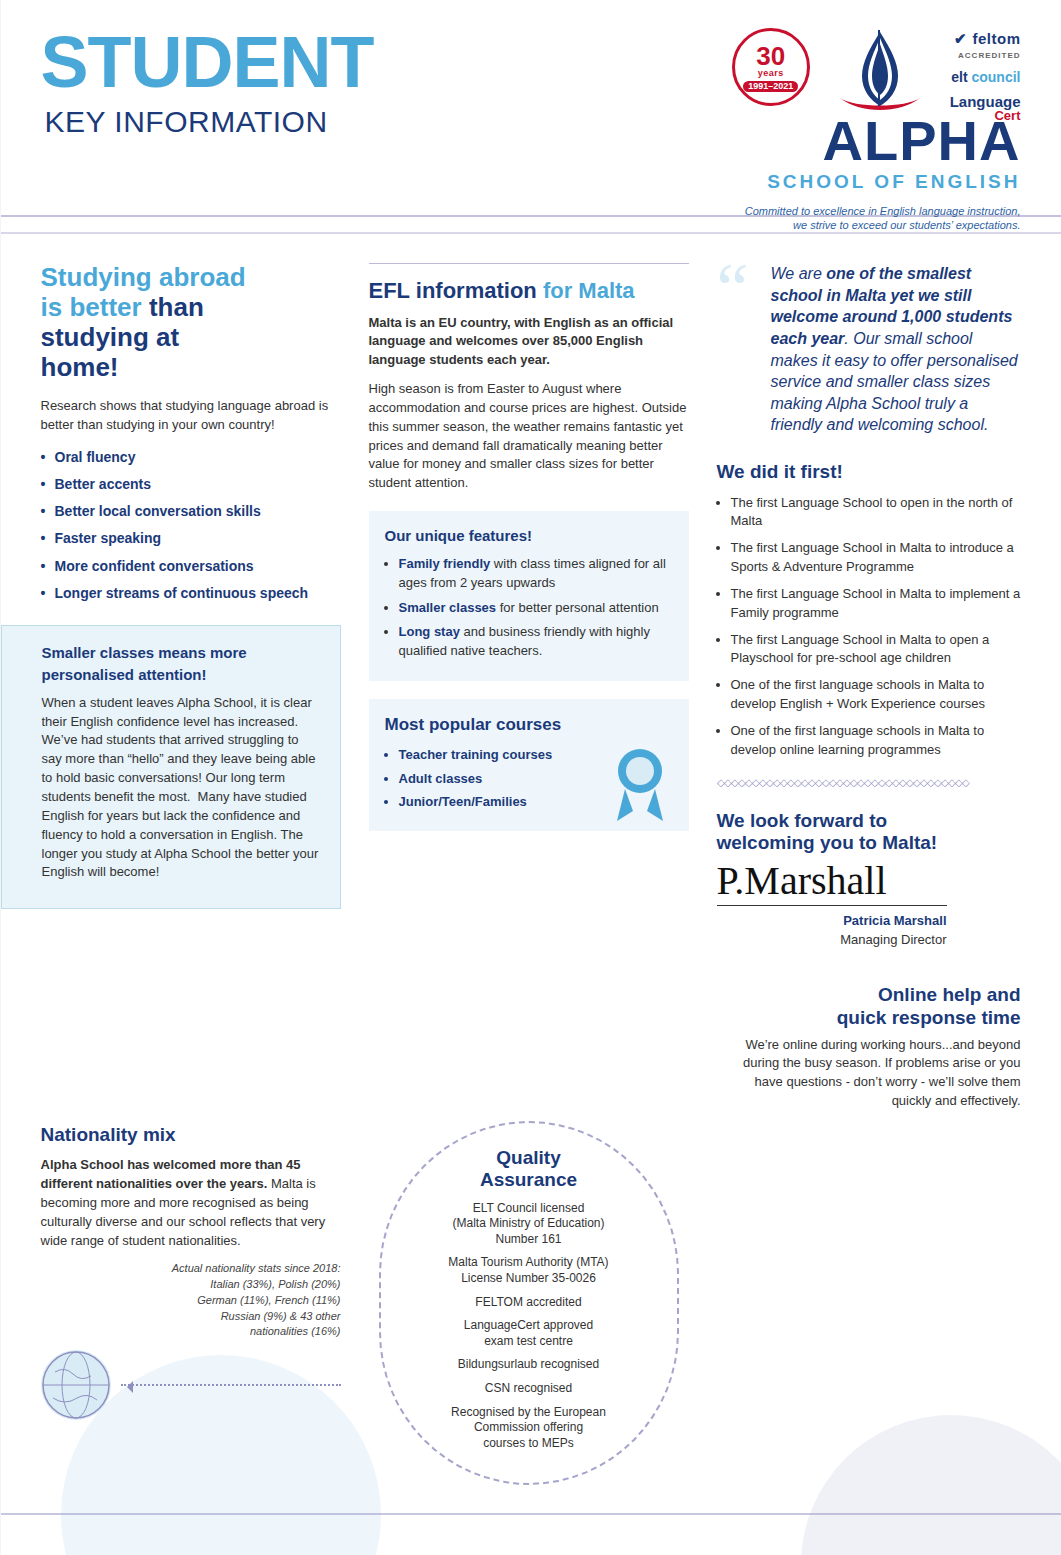STUDENT
KEY INFORMATION
30 years 1991–2021
✔ feltomACCREDITED
elt council
LanguageCert
ALPHA
SCHOOL OF ENGLISH
Committed to excellence in English language instruction,
we strive to exceed our students’ expectations.
Studying abroad
is better than
studying at
home!
Research shows that studying language abroad is better than studying in your own country!
Oral fluency
Better accents
Better local conversation skills
Faster speaking
More confident conversations
Longer streams of continuous speech
Smaller classes means more personalised attention!
When a student leaves Alpha School, it is clear their English confidence level has increased. We’ve had students that arrived struggling to say more than “hello” and they leave being able to hold basic conversations! Our long term students benefit the most. Many have studied English for years but lack the confidence and fluency to hold a conversation in English. The longer you study at Alpha School the better your English will become!
EFL information for Malta
Malta is an EU country, with English as an official language and welcomes over 85,000 English language students each year.
High season is from Easter to August where accommodation and course prices are highest. Outside this summer season, the weather remains fantastic yet prices and demand fall dramatically meaning better value for money and smaller class sizes for better student attention.
Our unique features!
Family friendly with class times aligned for all ages from 2 years upwards
Smaller classes for better personal attention
Long stay and business friendly with highly qualified native teachers.
Most popular courses
Teacher training courses
Adult classes
Junior/Teen/Families
“ We are one of the smallest school in Malta yet we still welcome around 1,000 students each year. Our small school makes it easy to offer personalised service and smaller class sizes making Alpha School truly a friendly and welcoming school.
We did it first!
The first Language School to open in the north of Malta
The first Language School in Malta to introduce a Sports & Adventure Programme
The first Language School in Malta to implement a Family programme
The first Language School in Malta to open a Playschool for pre-school age children
One of the first language schools in Malta to develop English + Work Experience courses
One of the first language schools in Malta to develop online learning programmes
We look forward to
welcoming you to Malta!
P.Marshall
Patricia Marshall
Managing Director
Online help and
quick response time
We’re online during working hours...and beyond during the busy season. If problems arise or you have questions - don’t worry - we’ll solve them quickly and effectively.
Nationality mix
Alpha School has welcomed more than 45 different nationalities over the years. Malta is becoming more and more recognised as being culturally diverse and our school reflects that very wide range of student nationalities.
Actual nationality stats since 2018:
Italian (33%), Polish (20%)
German (11%), French (11%)
Russian (9%) & 43 other
nationalities (16%)
Quality
Assurance
ELT Council licensed
(Malta Ministry of Education)
Number 161
Malta Tourism Authority (MTA)
License Number 35-0026
FELTOM accredited
LanguageCert approved
exam test centre
Bildungsurlaub recognised
CSN recognised
Recognised by the European
Commission offering
courses to MEPs